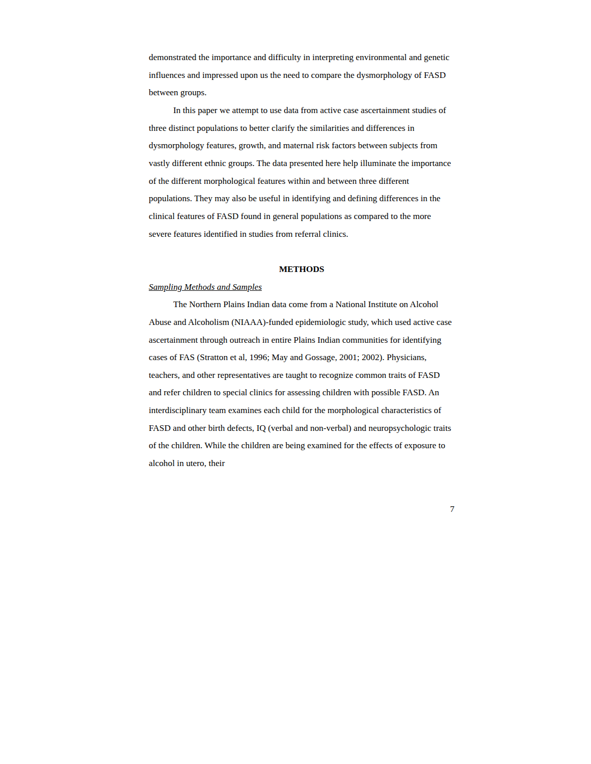demonstrated the importance and difficulty in interpreting environmental and genetic influences and impressed upon us the need to compare the dysmorphology of FASD between groups.
In this paper we attempt to use data from active case ascertainment studies of three distinct populations to better clarify the similarities and differences in dysmorphology features, growth, and maternal risk factors between subjects from vastly different ethnic groups. The data presented here help illuminate the importance of the different morphological features within and between three different populations. They may also be useful in identifying and defining differences in the clinical features of FASD found in general populations as compared to the more severe features identified in studies from referral clinics.
METHODS
Sampling Methods and Samples
The Northern Plains Indian data come from a National Institute on Alcohol Abuse and Alcoholism (NIAAA)-funded epidemiologic study, which used active case ascertainment through outreach in entire Plains Indian communities for identifying cases of FAS (Stratton et al, 1996; May and Gossage, 2001; 2002). Physicians, teachers, and other representatives are taught to recognize common traits of FASD and refer children to special clinics for assessing children with possible FASD. An interdisciplinary team examines each child for the morphological characteristics of FASD and other birth defects, IQ (verbal and non-verbal) and neuropsychologic traits of the children. While the children are being examined for the effects of exposure to alcohol in utero, their
7